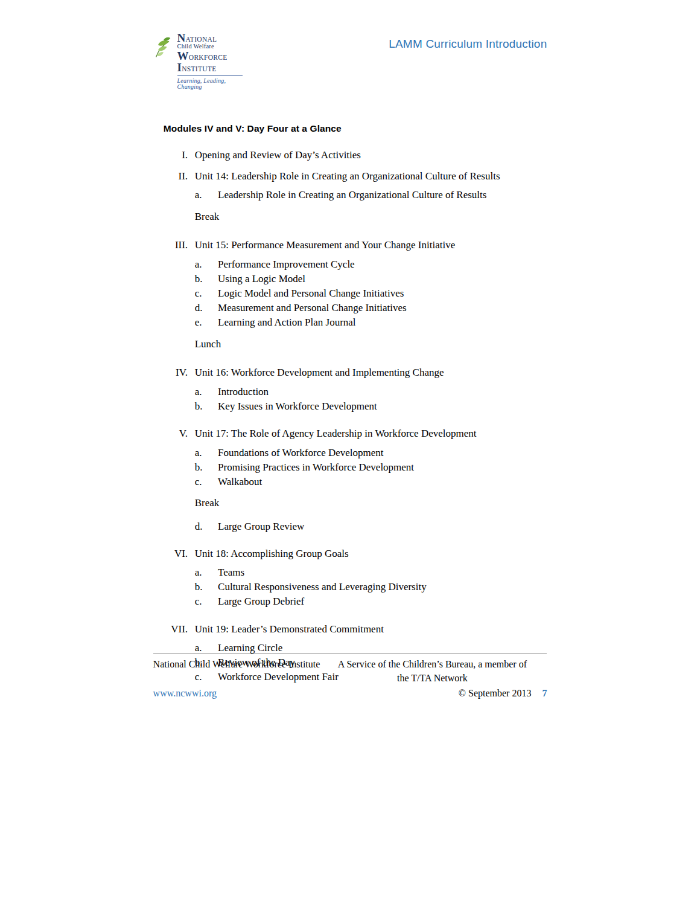NATIONAL
Child Welfare
WORKFORCE
INSTITUTE
Learning, Leading, Changing
LAMM Curriculum Introduction
Modules IV and V: Day Four at a Glance
I.
Opening and Review of Day’s Activities
II.
Unit 14: Leadership Role in Creating an Organizational Culture of Results
a. Leadership Role in Creating an Organizational Culture of Results
Break
III.
Unit 15: Performance Measurement and Your Change Initiative
a. Performance Improvement Cycle
b. Using a Logic Model
c. Logic Model and Personal Change Initiatives
d. Measurement and Personal Change Initiatives
e. Learning and Action Plan Journal
Lunch
IV.
Unit 16: Workforce Development and Implementing Change
a. Introduction
b. Key Issues in Workforce Development
V.
Unit 17: The Role of Agency Leadership in Workforce Development
a. Foundations of Workforce Development
b. Promising Practices in Workforce Development
c. Walkabout
Break
d. Large Group Review
VI.
Unit 18: Accomplishing Group Goals
a. Teams
b. Cultural Responsiveness and Leveraging Diversity
c. Large Group Debrief
VII.
Unit 19: Leader’s Demonstrated Commitment
a. Learning Circle
b. Review of the Day
c. Workforce Development Fair
National Child Welfare Workforce Institute
A Service of the Children’s Bureau, a member of the T/TA Network
www.ncwwi.org
© September 2013 7